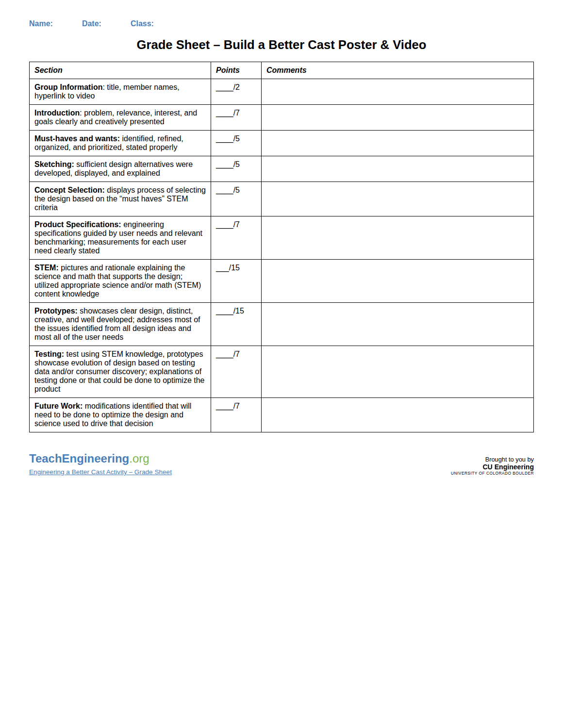Name: Date: Class:
Grade Sheet – Build a Better Cast Poster & Video
| Section | Points | Comments |
| --- | --- | --- |
| Group Information : title, member names, hyperlink to video | ____/2 | |
| Introduction : problem, relevance, interest, and goals clearly and creatively presented | ____/7 | |
| Must-haves and wants: identified, refined, organized, and prioritized, stated properly | ____/5 | |
| Sketching: sufficient design alternatives were developed, displayed, and explained | ____/5 | |
| Concept Selection: displays process of selecting the design based on the “must haves” STEM criteria | ____/5 | |
| Product Specifications: engineering specifications guided by user needs and relevant benchmarking; measurements for each user need clearly stated | ____/7 | |
| STEM: pictures and rationale explaining the science and math that supports the design; utilized appropriate science and/or math (STEM) content knowledge | ___/15 | |
| Prototypes: showcases clear design, distinct, creative, and well developed; addresses most of the issues identified from all design ideas and most all of the user needs | ____/15 | |
| Testing: test using STEM knowledge, prototypes showcase evolution of design based on testing data and/or consumer discovery; explanations of testing done or that could be done to optimize the product | ____/7 | |
| Future Work: modifications identified that will need to be done to optimize the design and science used to drive that decision | ____/7 | |
TeachEngineering.org
Engineering a Better Cast Activity – Grade Sheet
Brought to you by
CU Engineering
UNIVERSITY OF COLORADO BOULDER